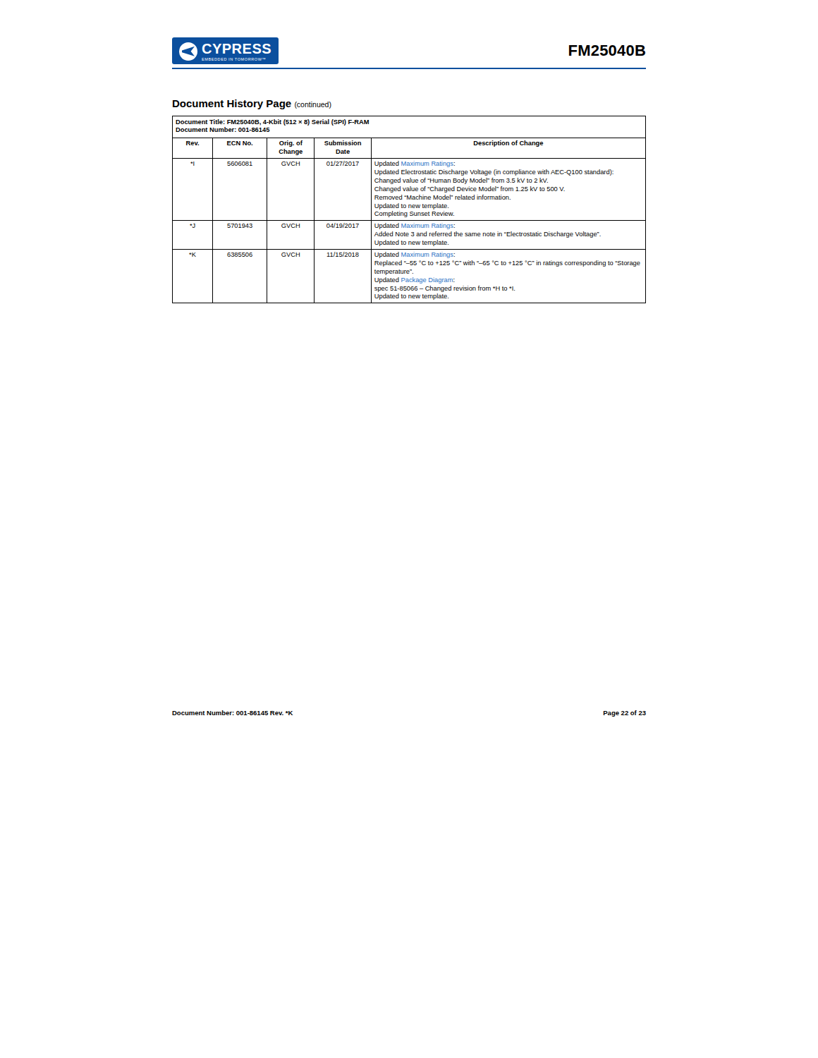CYPRESS
EMBEDDED IN TOMORROW™
FM25040B
Document History Page (continued)
| Document Title: FM25040B, 4-Kbit (512 × 8) Serial (SPI) F-RAM Document Number: 001-86145 |
| Rev. | ECN No. | Orig. of Change | Submission Date | Description of Change |
| *I | 5606081 | GVCH | 01/27/2017 | Updated Maximum Ratings : Updated Electrostatic Discharge Voltage (in compliance with AEC-Q100 standard): Changed value of “Human Body Model” from 3.5 kV to 2 kV. Changed value of “Charged Device Model” from 1.25 kV to 500 V. Removed “Machine Model” related information. Updated to new template. Completing Sunset Review. |
| *J | 5701943 | GVCH | 04/19/2017 | Updated Maximum Ratings : Added Note 3 and referred the same note in “Electrostatic Discharge Voltage”. Updated to new template. |
| *K | 6385506 | GVCH | 11/15/2018 | Updated Maximum Ratings : Replaced “–55 °C to +125 °C” with “–65 °C to +125 °C” in ratings corresponding to “Storage temperature”. Updated Package Diagram : spec 51-85066 – Changed revision from *H to *I. Updated to new template. |
Document Number: 001-86145 Rev. *K
Page 22 of 23